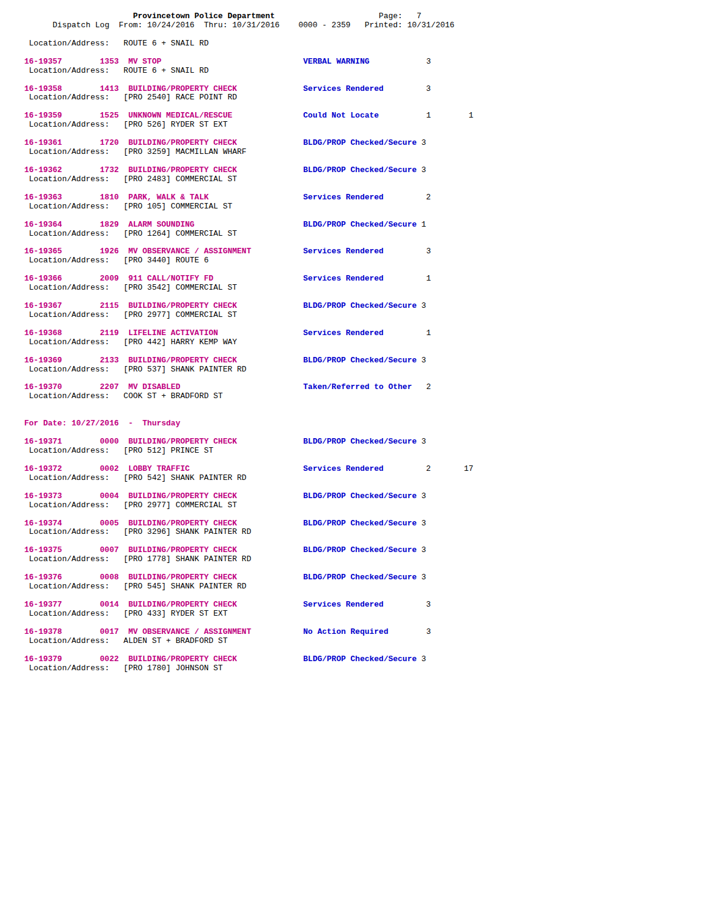Provincetown Police Department                      Page:   7
      Dispatch Log  From: 10/24/2016  Thru: 10/31/2016    0000 - 2359   Printed: 10/31/2016

 Location/Address:   ROUTE 6 + SNAIL RD

16-19357        1353  MV STOP                              VERBAL WARNING            3 
 Location/Address:   ROUTE 6 + SNAIL RD

16-19358        1413  BUILDING/PROPERTY CHECK              Services Rendered         3 
 Location/Address:   [PRO 2540] RACE POINT RD

16-19359        1525  UNKNOWN MEDICAL/RESCUE               Could Not Locate          1        1
 Location/Address:   [PRO 526] RYDER ST EXT

16-19361        1720  BUILDING/PROPERTY CHECK              BLDG/PROP Checked/Secure 3 
 Location/Address:   [PRO 3259] MACMILLAN WHARF

16-19362        1732  BUILDING/PROPERTY CHECK              BLDG/PROP Checked/Secure 3 
 Location/Address:   [PRO 2483] COMMERCIAL ST

16-19363        1810  PARK, WALK & TALK                    Services Rendered         2 
 Location/Address:   [PRO 105] COMMERCIAL ST

16-19364        1829  ALARM SOUNDING                       BLDG/PROP Checked/Secure 1 
 Location/Address:   [PRO 1264] COMMERCIAL ST

16-19365        1926  MV OBSERVANCE / ASSIGNMENT           Services Rendered         3 
 Location/Address:   [PRO 3440] ROUTE 6

16-19366        2009  911 CALL/NOTIFY FD                   Services Rendered         1 
 Location/Address:   [PRO 3542] COMMERCIAL ST

16-19367        2115  BUILDING/PROPERTY CHECK              BLDG/PROP Checked/Secure 3 
 Location/Address:   [PRO 2977] COMMERCIAL ST

16-19368        2119  LIFELINE ACTIVATION                  Services Rendered         1 
 Location/Address:   [PRO 442] HARRY KEMP WAY

16-19369        2133  BUILDING/PROPERTY CHECK              BLDG/PROP Checked/Secure 3 
 Location/Address:   [PRO 537] SHANK PAINTER RD

16-19370        2207  MV DISABLED                          Taken/Referred to Other   2 
 Location/Address:   COOK ST + BRADFORD ST


For Date: 10/27/2016  -  Thursday

16-19371        0000  BUILDING/PROPERTY CHECK              BLDG/PROP Checked/Secure 3 
 Location/Address:   [PRO 512] PRINCE ST

16-19372        0002  LOBBY TRAFFIC                        Services Rendered         2       17
 Location/Address:   [PRO 542] SHANK PAINTER RD

16-19373        0004  BUILDING/PROPERTY CHECK              BLDG/PROP Checked/Secure 3 
 Location/Address:   [PRO 2977] COMMERCIAL ST

16-19374        0005  BUILDING/PROPERTY CHECK              BLDG/PROP Checked/Secure 3 
 Location/Address:   [PRO 3296] SHANK PAINTER RD

16-19375        0007  BUILDING/PROPERTY CHECK              BLDG/PROP Checked/Secure 3 
 Location/Address:   [PRO 1778] SHANK PAINTER RD

16-19376        0008  BUILDING/PROPERTY CHECK              BLDG/PROP Checked/Secure 3 
 Location/Address:   [PRO 545] SHANK PAINTER RD

16-19377        0014  BUILDING/PROPERTY CHECK              Services Rendered         3 
 Location/Address:   [PRO 433] RYDER ST EXT

16-19378        0017  MV OBSERVANCE / ASSIGNMENT           No Action Required        3 
 Location/Address:   ALDEN ST + BRADFORD ST

16-19379        0022  BUILDING/PROPERTY CHECK              BLDG/PROP Checked/Secure 3 
 Location/Address:   [PRO 1780] JOHNSON ST